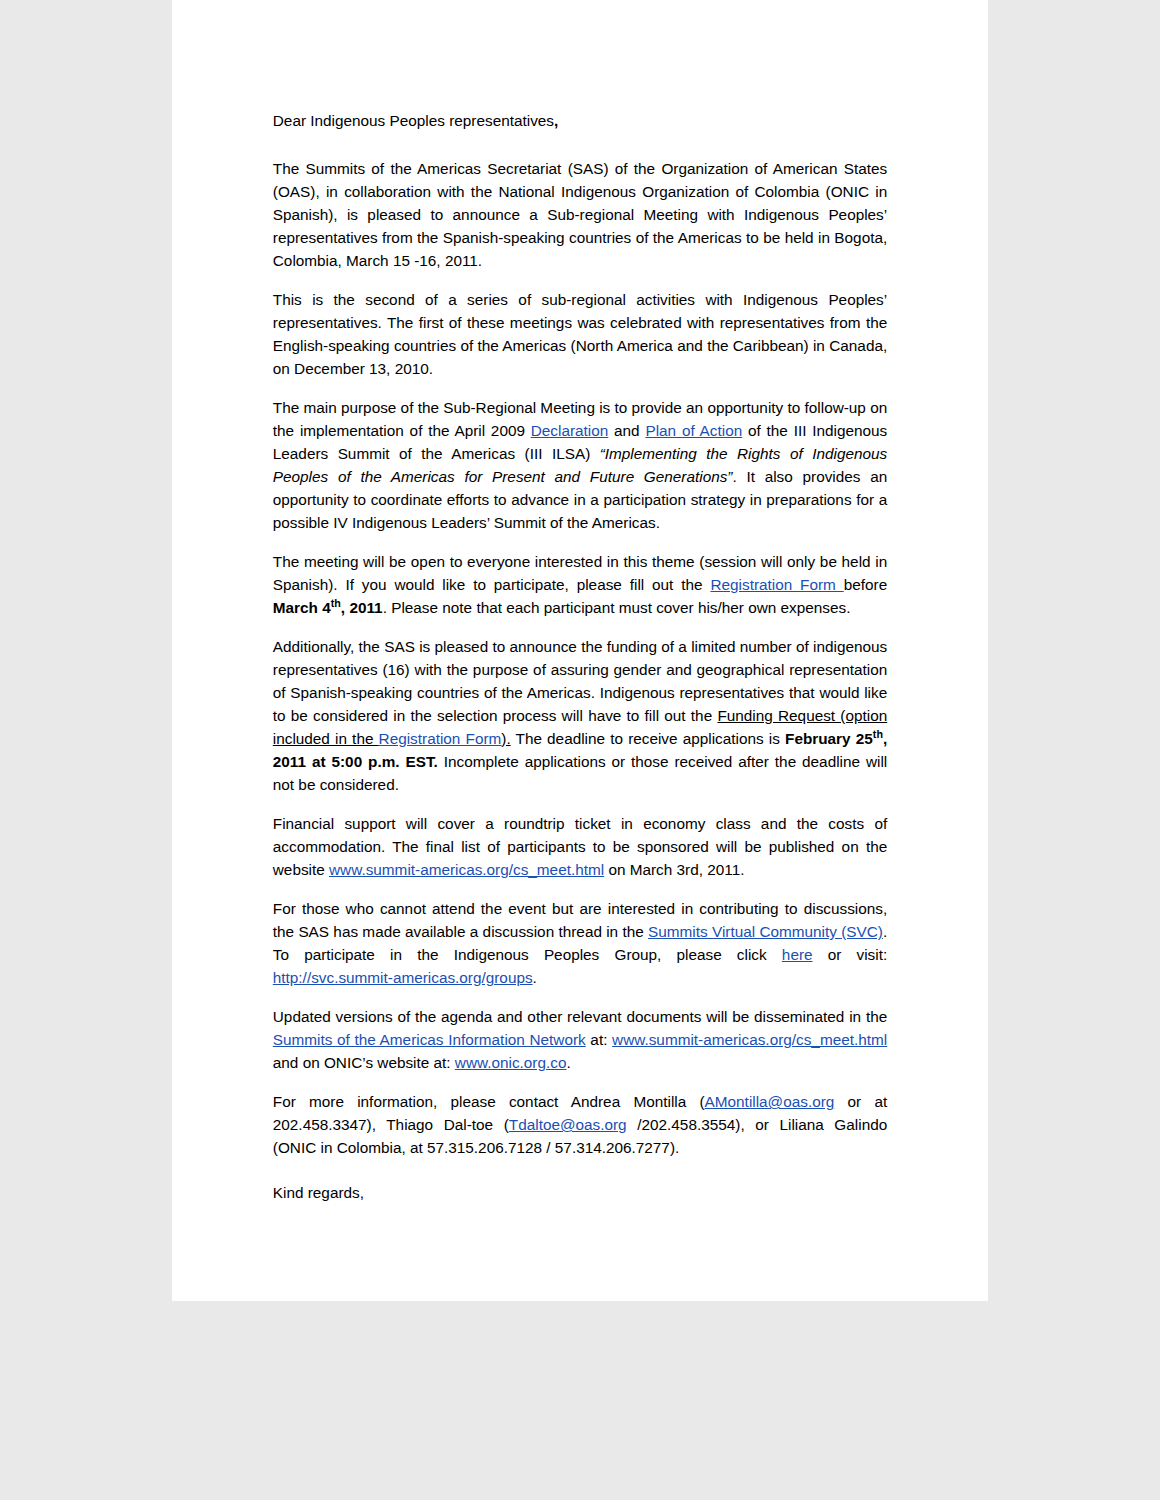Dear Indigenous Peoples representatives,
The Summits of the Americas Secretariat (SAS) of the Organization of American States (OAS), in collaboration with the National Indigenous Organization of Colombia (ONIC in Spanish), is pleased to announce a Sub-regional Meeting with Indigenous Peoples’ representatives from the Spanish-speaking countries of the Americas to be held in Bogota, Colombia, March 15 -16, 2011.
This is the second of a series of sub-regional activities with Indigenous Peoples’ representatives. The first of these meetings was celebrated with representatives from the English-speaking countries of the Americas (North America and the Caribbean) in Canada, on December 13, 2010.
The main purpose of the Sub-Regional Meeting is to provide an opportunity to follow-up on the implementation of the April 2009 Declaration and Plan of Action of the III Indigenous Leaders Summit of the Americas (III ILSA) “Implementing the Rights of Indigenous Peoples of the Americas for Present and Future Generations”. It also provides an opportunity to coordinate efforts to advance in a participation strategy in preparations for a possible IV Indigenous Leaders’ Summit of the Americas.
The meeting will be open to everyone interested in this theme (session will only be held in Spanish). If you would like to participate, please fill out the Registration Form before March 4th, 2011. Please note that each participant must cover his/her own expenses.
Additionally, the SAS is pleased to announce the funding of a limited number of indigenous representatives (16) with the purpose of assuring gender and geographical representation of Spanish-speaking countries of the Americas. Indigenous representatives that would like to be considered in the selection process will have to fill out the Funding Request (option included in the Registration Form). The deadline to receive applications is February 25th, 2011 at 5:00 p.m. EST. Incomplete applications or those received after the deadline will not be considered.
Financial support will cover a roundtrip ticket in economy class and the costs of accommodation. The final list of participants to be sponsored will be published on the website www.summit-americas.org/cs_meet.html on March 3rd, 2011.
For those who cannot attend the event but are interested in contributing to discussions, the SAS has made available a discussion thread in the Summits Virtual Community (SVC). To participate in the Indigenous Peoples Group, please click here or visit: http://svc.summit-americas.org/groups.
Updated versions of the agenda and other relevant documents will be disseminated in the Summits of the Americas Information Network at: www.summit-americas.org/cs_meet.html and on ONIC’s website at: www.onic.org.co.
For more information, please contact Andrea Montilla (AMontilla@oas.org or at 202.458.3347), Thiago Dal-toe (Tdaltoe@oas.org /202.458.3554), or Liliana Galindo (ONIC in Colombia, at 57.315.206.7128 / 57.314.206.7277).
Kind regards,